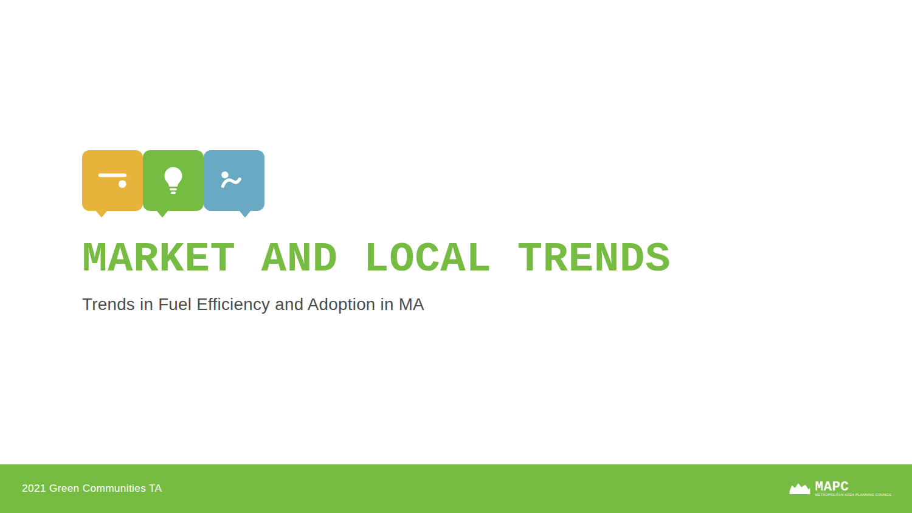Market and Local Trends
Trends in Fuel Efficiency and Adoption in MA
2021 Green Communities TA
MAPC METROPOLITAN AREA PLANNING COUNCIL